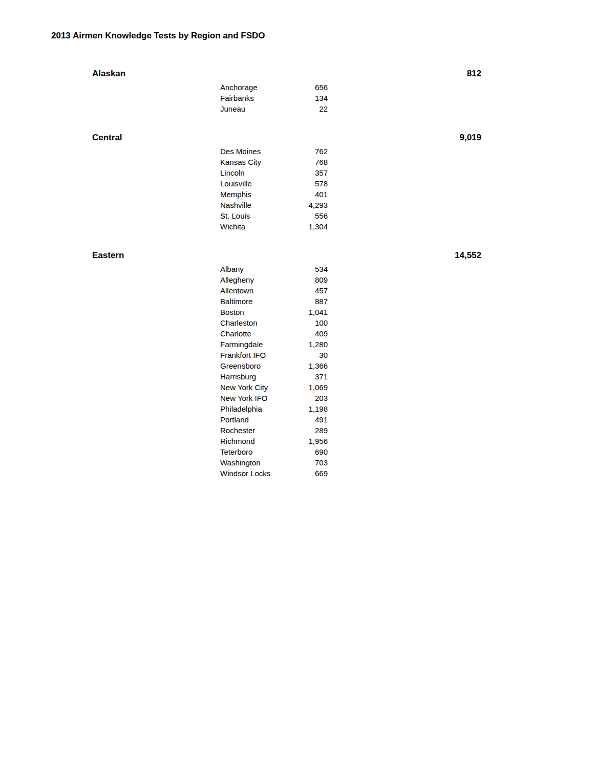2013 Airmen Knowledge Tests by Region and FSDO
| Alaskan | | 812 |
| Anchorage | 656 | | |
| Fairbanks | 134 | | |
| Juneau | 22 | | |
| Central | | 9,019 |
| Des Moines | 762 | | |
| Kansas City | 768 | | |
| Lincoln | 357 | | |
| Louisville | 578 | | |
| Memphis | 401 | | |
| Nashville | 4,293 | | |
| St. Louis | 556 | | |
| Wichita | 1,304 | | |
| Eastern | | 14,552 |
| Albany | 534 | | |
| Allegheny | 809 | | |
| Allentown | 457 | | |
| Baltimore | 887 | | |
| Boston | 1,041 | | |
| Charleston | 100 | | |
| Charlotte | 409 | | |
| Farmingdale | 1,280 | | |
| Frankfort IFO | 30 | | |
| Greensboro | 1,366 | | |
| Harrisburg | 371 | | |
| New York City | 1,069 | | |
| New York IFO | 203 | | |
| Philadelphia | 1,198 | | |
| Portland | 491 | | |
| Rochester | 289 | | |
| Richmond | 1,956 | | |
| Teterboro | 690 | | |
| Washington | 703 | | |
| Windsor Locks | 669 | | |